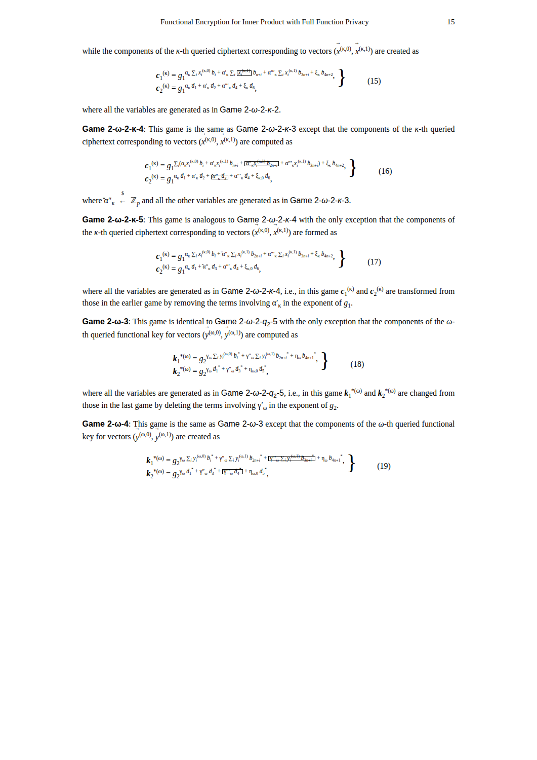Functional Encryption for Inner Product with Full Function Privacy 15
while the components of the κ-th queried ciphertext corresponding to vectors (x(κ,0), x(κ,1)) are created as
c1(κ) = g1ακ ∑i xi(κ,0) bi + α′κ ∑i xi(κ,1) bn+i + α″′κ ∑i xi(κ,1) b3n+i + ξκ b4n+2,
c2(κ) = g1ακ d1 + α′κ d2 + α″′κ d4 + ξκ d6,
}
(15)
where all the variables are generated as in Game 2-ω-2-κ-2.
Game 2-ω-2-κ-4: This game is the same as Game 2-ω-2-κ-3 except that the components of the κ-th queried ciphertext corresponding to vectors (x(κ,0), x(κ,1)) are computed as
c1(κ) = g1∑i(ακxi(κ,0) bi + α′κxi(κ,1) bn+i + ̆α″κxi(κ,1) b2n+i + α″′κxi(κ,1) b3n+i) + ξκ b4n+2,
c2(κ) = g1ακ d1 + α′κ d2 + ̆α″κ d3 + α″′κ d4 + ξκ,0 d6,
}
(16)
where ̆α″κ $← ℤp and all the other variables are generated as in Game 2-ω-2-κ-3.
Game 2-ω-2-κ-5: This game is analogous to Game 2-ω-2-κ-4 with the only exception that the components of the κ-th queried ciphertext corresponding to vectors (x(κ,0), x(κ,1)) are formed as
c1(κ) = g1ακ ∑i xi(κ,0) bi + ̆α″κ ∑i xi(κ,1) b2n+i + α″′κ ∑i xi(κ,1) b3n+i + ξκ b4n+2,
c2(κ) = g1ακ d1 + ̆α″κ d3 + α″′κ d4 + ξκ,0 d6,
}
(17)
where all the variables are generated as in Game 2-ω-2-κ-4, i.e., in this game c1(κ) and c2(κ) are transformed from those in the earlier game by removing the terms involving α′κ in the exponent of g1.
Game 2-ω-3: This game is identical to Game 2-ω-2-q2-5 with the only exception that the components of the ω-th queried functional key for vectors (y(ω,0), y(ω,1)) are computed as
k1*(ω) = g2γω ∑i yi(ω,0) bi* + γ″ω ∑i yi(ω,1) b2n+i* + ηω b4n+1*,
k2*(ω) = g2γω d1* + γ″ω d3* + ηω,0 d5*,
}
(18)
where all the variables are generated as in Game 2-ω-2-q2-5, i.e., in this game k1*(ω) and k2*(ω) are changed from those in the last game by deleting the terms involving γ′ω in the exponent of g2.
Game 2-ω-4: This game is the same as Game 2-ω-3 except that the components of the ω-th queried functional key for vectors (y(ω,0), y(ω,1)) are created as
k1*(ω) = g2γω ∑i yi(ω,0) bi* + γ″ω ∑i yi(ω,1) b2n+i* + γ″′ω ∑i yi(ω,1) b3n+i* + ηω b4n+1*,
k2*(ω) = g2γω d1* + γ″ω d3* + γ″′ω d4* + ηω,0 d5*,
}
(19)